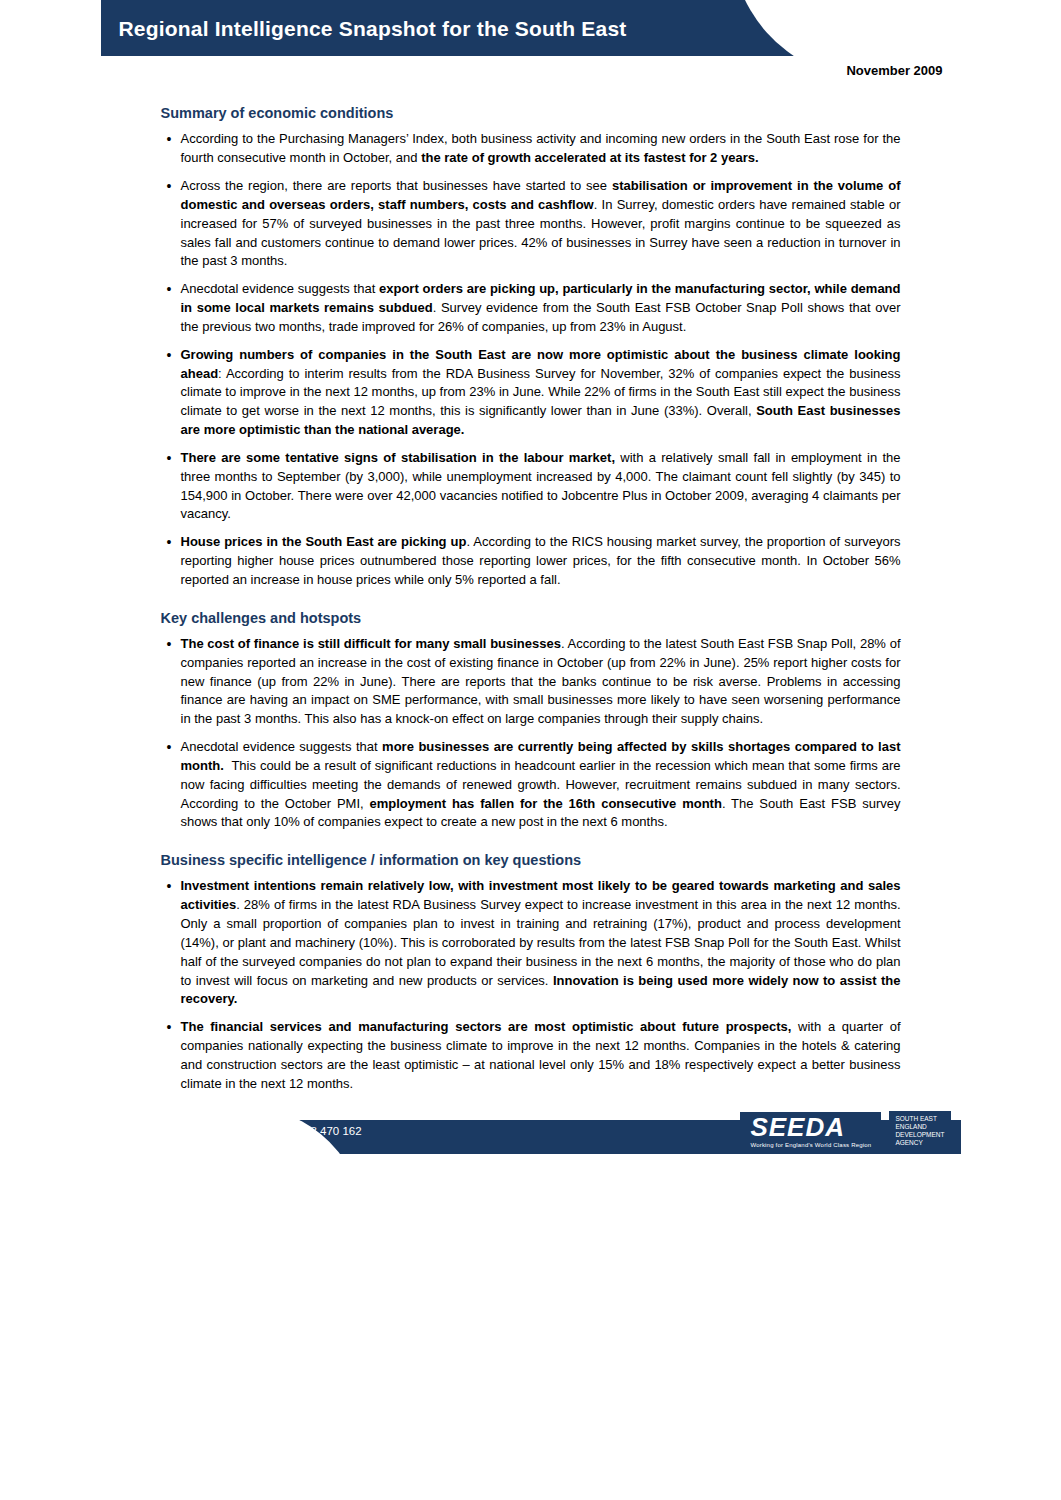Regional Intelligence Snapshot for the South East
November 2009
Summary of economic conditions
According to the Purchasing Managers’ Index, both business activity and incoming new orders in the South East rose for the fourth consecutive month in October, and the rate of growth accelerated at its fastest for 2 years.
Across the region, there are reports that businesses have started to see stabilisation or improvement in the volume of domestic and overseas orders, staff numbers, costs and cashflow. In Surrey, domestic orders have remained stable or increased for 57% of surveyed businesses in the past three months. However, profit margins continue to be squeezed as sales fall and customers continue to demand lower prices. 42% of businesses in Surrey have seen a reduction in turnover in the past 3 months.
Anecdotal evidence suggests that export orders are picking up, particularly in the manufacturing sector, while demand in some local markets remains subdued. Survey evidence from the South East FSB October Snap Poll shows that over the previous two months, trade improved for 26% of companies, up from 23% in August.
Growing numbers of companies in the South East are now more optimistic about the business climate looking ahead: According to interim results from the RDA Business Survey for November, 32% of companies expect the business climate to improve in the next 12 months, up from 23% in June. While 22% of firms in the South East still expect the business climate to get worse in the next 12 months, this is significantly lower than in June (33%). Overall, South East businesses are more optimistic than the national average.
There are some tentative signs of stabilisation in the labour market, with a relatively small fall in employment in the three months to September (by 3,000), while unemployment increased by 4,000. The claimant count fell slightly (by 345) to 154,900 in October. There were over 42,000 vacancies notified to Jobcentre Plus in October 2009, averaging 4 claimants per vacancy.
House prices in the South East are picking up. According to the RICS housing market survey, the proportion of surveyors reporting higher house prices outnumbered those reporting lower prices, for the fifth consecutive month. In October 56% reported an increase in house prices while only 5% reported a fall.
Key challenges and hotspots
The cost of finance is still difficult for many small businesses. According to the latest South East FSB Snap Poll, 28% of companies reported an increase in the cost of existing finance in October (up from 22% in June). 25% report higher costs for new finance (up from 22% in June). There are reports that the banks continue to be risk averse. Problems in accessing finance are having an impact on SME performance, with small businesses more likely to have seen worsening performance in the past 3 months. This also has a knock-on effect on large companies through their supply chains.
Anecdotal evidence suggests that more businesses are currently being affected by skills shortages compared to last month. This could be a result of significant reductions in headcount earlier in the recession which mean that some firms are now facing difficulties meeting the demands of renewed growth. However, recruitment remains subdued in many sectors. According to the October PMI, employment has fallen for the 16th consecutive month. The South East FSB survey shows that only 10% of companies expect to create a new post in the next 6 months.
Business specific intelligence / information on key questions
Investment intentions remain relatively low, with investment most likely to be geared towards marketing and sales activities. 28% of firms in the latest RDA Business Survey expect to increase investment in this area in the next 12 months. Only a small proportion of companies plan to invest in training and retraining (17%), product and process development (14%), or plant and machinery (10%). This is corroborated by results from the latest FSB Snap Poll for the South East. Whilst half of the surveyed companies do not plan to expand their business in the next 6 months, the majority of those who do plan to invest will focus on marketing and new products or services. Innovation is being used more widely now to assist the recovery.
The financial services and manufacturing sectors are most optimistic about future prospects, with a quarter of companies nationally expecting the business climate to improve in the next 12 months. Companies in the hotels & catering and construction sectors are the least optimistic – at national level only 15% and 18% respectively expect a better business climate in the next 12 months.
Research & Economics Team | 01483 470 162
Page 1
SEEDAWorking for England's World Class Region
SOUTH EAST
ENGLAND
DEVELOPMENT
AGENCY